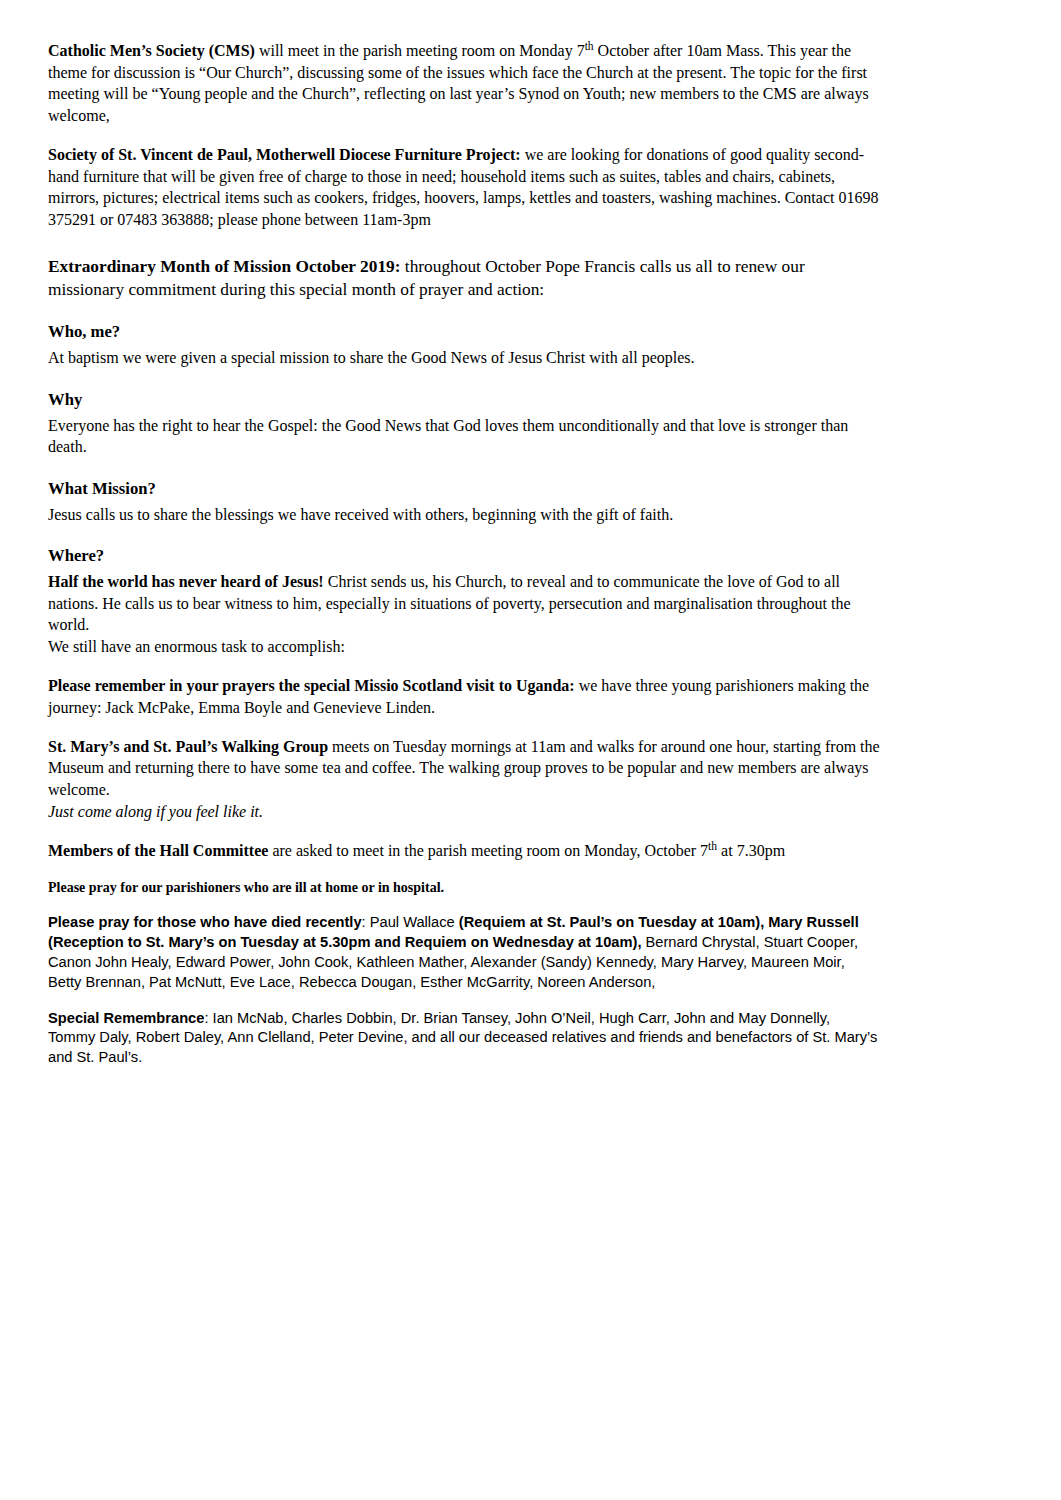Catholic Men’s Society (CMS) will meet in the parish meeting room on Monday 7th October after 10am Mass. This year the theme for discussion is “Our Church”, discussing some of the issues which face the Church at the present. The topic for the first meeting will be “Young people and the Church”, reflecting on last year’s Synod on Youth; new members to the CMS are always welcome,
Society of St. Vincent de Paul, Motherwell Diocese Furniture Project: we are looking for donations of good quality second-hand furniture that will be given free of charge to those in need; household items such as suites, tables and chairs, cabinets, mirrors, pictures; electrical items such as cookers, fridges, hoovers, lamps, kettles and toasters, washing machines. Contact 01698 375291 or 07483 363888; please phone between 11am-3pm
Extraordinary Month of Mission October 2019: throughout October Pope Francis calls us all to renew our missionary commitment during this special month of prayer and action:
Who, me?
At baptism we were given a special mission to share the Good News of Jesus Christ with all peoples.
Why
Everyone has the right to hear the Gospel: the Good News that God loves them unconditionally and that love is stronger than death.
What Mission?
Jesus calls us to share the blessings we have received with others, beginning with the gift of faith.
Where?
Half the world has never heard of Jesus! Christ sends us, his Church, to reveal and to communicate the love of God to all nations. He calls us to bear witness to him, especially in situations of poverty, persecution and marginalisation throughout the world.
We still have an enormous task to accomplish:
Please remember in your prayers the special Missio Scotland visit to Uganda: we have three young parishioners making the journey: Jack McPake, Emma Boyle and Genevieve Linden.
St. Mary’s and St. Paul’s Walking Group meets on Tuesday mornings at 11am and walks for around one hour, starting from the Museum and returning there to have some tea and coffee. The walking group proves to be popular and new members are always welcome.
Just come along if you feel like it.
Members of the Hall Committee are asked to meet in the parish meeting room on Monday, October 7th at 7.30pm
Please pray for our parishioners who are ill at home or in hospital.
Please pray for those who have died recently: Paul Wallace (Requiem at St. Paul’s on Tuesday at 10am), Mary Russell (Reception to St. Mary’s on Tuesday at 5.30pm and Requiem on Wednesday at 10am), Bernard Chrystal, Stuart Cooper, Canon John Healy, Edward Power, John Cook, Kathleen Mather, Alexander (Sandy) Kennedy, Mary Harvey, Maureen Moir, Betty Brennan, Pat McNutt, Eve Lace, Rebecca Dougan, Esther McGarrity, Noreen Anderson,
Special Remembrance: Ian McNab, Charles Dobbin, Dr. Brian Tansey, John O’Neil, Hugh Carr, John and May Donnelly, Tommy Daly, Robert Daley, Ann Clelland, Peter Devine, and all our deceased relatives and friends and benefactors of St. Mary’s and St. Paul’s.